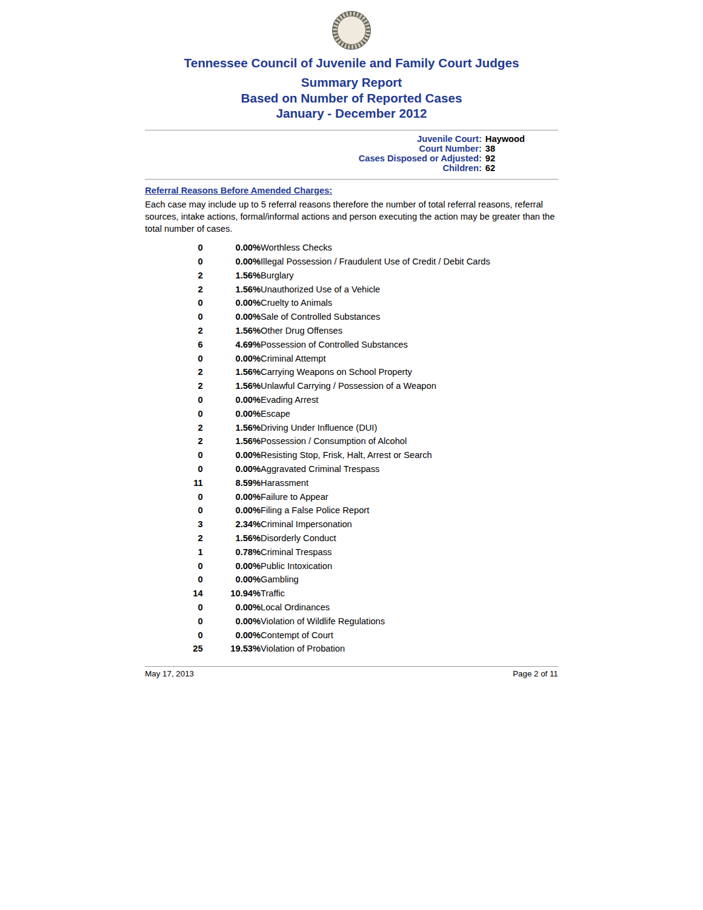Tennessee Council of Juvenile and Family Court Judges
Summary Report
Based on Number of Reported Cases
January - December 2012
Juvenile Court: Haywood
Court Number: 38
Cases Disposed or Adjusted: 92
Children: 62
Referral Reasons Before Amended Charges:
Each case may include up to 5 referral reasons therefore the number of total referral reasons, referral sources, intake actions, formal/informal actions and person executing the action may be greater than the total number of cases.
| 0 | 0.00% | Worthless Checks |
| 0 | 0.00% | Illegal Possession / Fraudulent Use of Credit / Debit Cards |
| 2 | 1.56% | Burglary |
| 2 | 1.56% | Unauthorized Use of a Vehicle |
| 0 | 0.00% | Cruelty to Animals |
| 0 | 0.00% | Sale of Controlled Substances |
| 2 | 1.56% | Other Drug Offenses |
| 6 | 4.69% | Possession of Controlled Substances |
| 0 | 0.00% | Criminal Attempt |
| 2 | 1.56% | Carrying Weapons on School Property |
| 2 | 1.56% | Unlawful Carrying / Possession of a Weapon |
| 0 | 0.00% | Evading Arrest |
| 0 | 0.00% | Escape |
| 2 | 1.56% | Driving Under Influence (DUI) |
| 2 | 1.56% | Possession / Consumption of Alcohol |
| 0 | 0.00% | Resisting Stop, Frisk, Halt, Arrest or Search |
| 0 | 0.00% | Aggravated Criminal Trespass |
| 11 | 8.59% | Harassment |
| 0 | 0.00% | Failure to Appear |
| 0 | 0.00% | Filing a False Police Report |
| 3 | 2.34% | Criminal Impersonation |
| 2 | 1.56% | Disorderly Conduct |
| 1 | 0.78% | Criminal Trespass |
| 0 | 0.00% | Public Intoxication |
| 0 | 0.00% | Gambling |
| 14 | 10.94% | Traffic |
| 0 | 0.00% | Local Ordinances |
| 0 | 0.00% | Violation of Wildlife Regulations |
| 0 | 0.00% | Contempt of Court |
| 25 | 19.53% | Violation of Probation |
May 17, 2013
Page 2 of 11